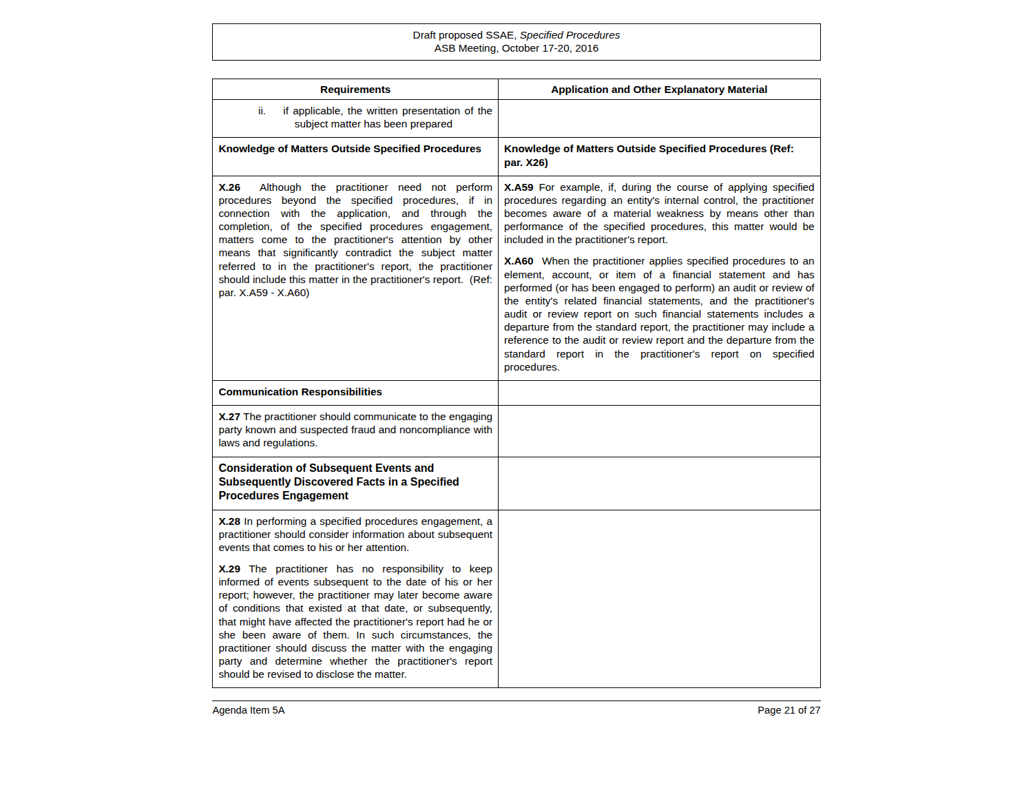Draft proposed SSAE, Specified Procedures
ASB Meeting, October 17-20, 2016
| Requirements | Application and Other Explanatory Material |
| --- | --- |
| ii. if applicable, the written presentation of the subject matter has been prepared | |
| Knowledge of Matters Outside Specified Procedures | Knowledge of Matters Outside Specified Procedures (Ref: par. X26) |
| X.26 Although the practitioner need not perform procedures beyond the specified procedures, if in connection with the application, and through the completion, of the specified procedures engagement, matters come to the practitioner's attention by other means that significantly contradict the subject matter referred to in the practitioner's report, the practitioner should include this matter in the practitioner's report. (Ref: par. X.A59 - X.A60) | X.A59 For example, if, during the course of applying specified procedures regarding an entity's internal control, the practitioner becomes aware of a material weakness by means other than performance of the specified procedures, this matter would be included in the practitioner's report. X.A60 When the practitioner applies specified procedures to an element, account, or item of a financial statement and has performed (or has been engaged to perform) an audit or review of the entity's related financial statements, and the practitioner's audit or review report on such financial statements includes a departure from the standard report, the practitioner may include a reference to the audit or review report and the departure from the standard report in the practitioner's report on specified procedures. |
| Communication Responsibilities | |
| X.27 The practitioner should communicate to the engaging party known and suspected fraud and noncompliance with laws and regulations. | |
| Consideration of Subsequent Events and Subsequently Discovered Facts in a Specified Procedures Engagement | |
| X.28 In performing a specified procedures engagement, a practitioner should consider information about subsequent events that comes to his or her attention. X.29 The practitioner has no responsibility to keep informed of events subsequent to the date of his or her report; however, the practitioner may later become aware of conditions that existed at that date, or subsequently, that might have affected the practitioner's report had he or she been aware of them. In such circumstances, the practitioner should discuss the matter with the engaging party and determine whether the practitioner's report should be revised to disclose the matter. | |
Agenda Item 5A
Page 21 of 27